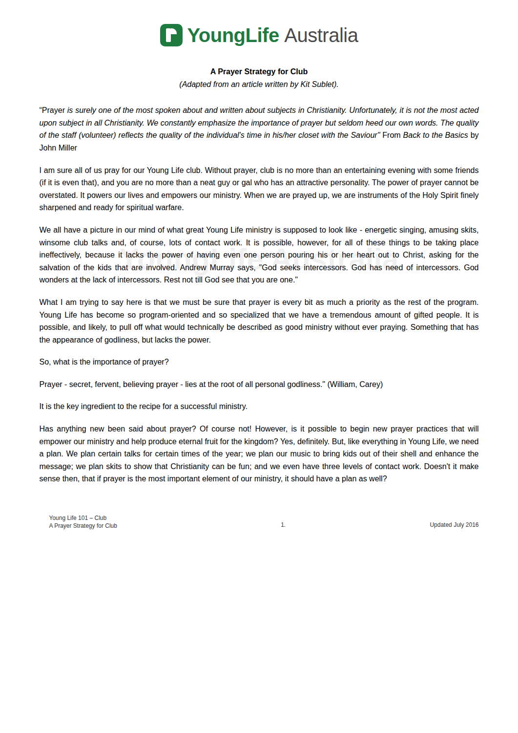Young Life Australia
YoungLife Australia
A Prayer Strategy for Club
(Adapted from an article written by Kit Sublet).
“Prayer is surely one of the most spoken about and written about subjects in Christianity. Unfortunately, it is not the most acted upon subject in all Christianity. We constantly emphasize the importance of prayer but seldom heed our own words. The quality of the staff (volunteer) reflects the quality of the individual's time in his/her closet with the Saviour" From Back to the Basics by John Miller
I am sure all of us pray for our Young Life club. Without prayer, club is no more than an entertaining evening with some friends (if it is even that), and you are no more than a neat guy or gal who has an attractive personality. The power of prayer cannot be overstated. It powers our lives and empowers our ministry. When we are prayed up, we are instruments of the Holy Spirit finely sharpened and ready for spiritual warfare.
We all have a picture in our mind of what great Young Life ministry is supposed to look like - energetic singing, amusing skits, winsome club talks and, of course, lots of contact work. It is possible, however, for all of these things to be taking place ineffectively, because it lacks the power of having even one person pouring his or her heart out to Christ, asking for the salvation of the kids that are involved. Andrew Murray says, "God seeks intercessors. God has need of intercessors. God wonders at the lack of intercessors. Rest not till God see that you are one."
What I am trying to say here is that we must be sure that prayer is every bit as much a priority as the rest of the program. Young Life has become so program-oriented and so specialized that we have a tremendous amount of gifted people. It is possible, and likely, to pull off what would technically be described as good ministry without ever praying. Something that has the appearance of godliness, but lacks the power.
So, what is the importance of prayer?
Prayer - secret, fervent, believing prayer - lies at the root of all personal godliness." (William, Carey)
It is the key ingredient to the recipe for a successful ministry.
Has anything new been said about prayer? Of course not! However, is it possible to begin new prayer practices that will empower our ministry and help produce eternal fruit for the kingdom? Yes, definitely. But, like everything in Young Life, we need a plan. We plan certain talks for certain times of the year; we plan our music to bring kids out of their shell and enhance the message; we plan skits to show that Christianity can be fun; and we even have three levels of contact work. Doesn't it make sense then, that if prayer is the most important element of our ministry, it should have a plan as well?
Young Life 101 – Club
A Prayer Strategy for Club
1.
Updated July 2016